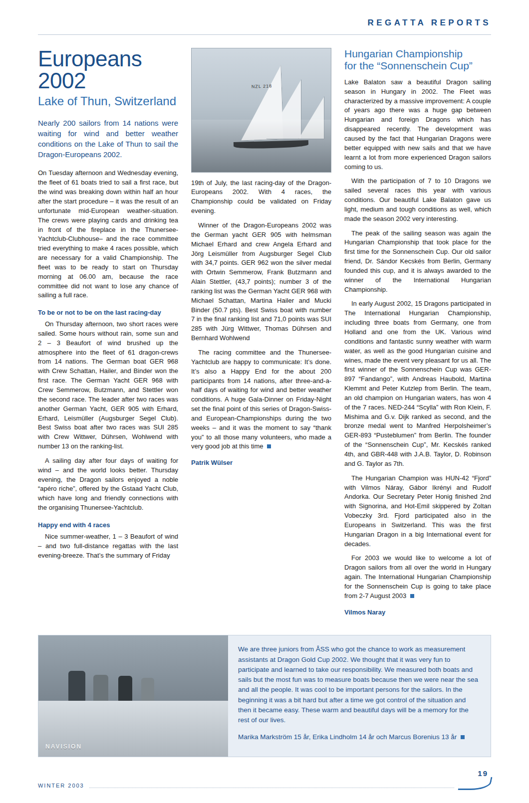Regatta Reports
Europeans 2002
Lake of Thun, Switzerland
Nearly 200 sailors from 14 nations were waiting for wind and better weather conditions on the Lake of Thun to sail the Dragon-Europeans 2002.
On Tuesday afternoon and Wednesday evening, the fleet of 61 boats tried to sail a first race, but the wind was breaking down within half an hour after the start procedure – it was the result of an unfortunate mid-European weather-situation. The crews were playing cards and drinking tea in front of the fireplace in the Thunersee-Yachtclub-Clubhouse– and the race committee tried everything to make 4 races possible, which are necessary for a valid Championship. The fleet was to be ready to start on Thursday morning at 06.00 am, because the race committee did not want to lose any chance of sailing a full race.
To be or not to be on the last racing-day
On Thursday afternoon, two short races were sailed. Some hours without rain, some sun and 2 – 3 Beaufort of wind brushed up the atmosphere into the fleet of 61 dragon-crews from 14 nations. The German boat GER 968 with Crew Schattan, Hailer, and Binder won the first race. The German Yacht GER 968 with Crew Semmerow, Butzmann, and Stettler won the second race. The leader after two races was another German Yacht, GER 905 with Erhard, Erhard, Leismüller (Augsburger Segel Club). Best Swiss boat after two races was SUI 285 with Crew Wittwer, Dührsen, Wohlwend with number 13 on the ranking-list.
A sailing day after four days of waiting for wind – and the world looks better. Thursday evening, the Dragon sailors enjoyed a noble “apéro riche”, offered by the Gstaad Yacht Club, which have long and friendly connections with the organising Thunersee-Yachtclub.
Happy end with 4 races
Nice summer-weather, 1 – 3 Beaufort of wind – and two full-distance regattas with the last evening-breeze. That’s the summary of Friday
NZL 218
19th of July, the last racing-day of the Dragon-Europeans 2002. With 4 races, the Championship could be validated on Friday evening.
Winner of the Dragon-Europeans 2002 was the German yacht GER 905 with helmsman Michael Erhard and crew Angela Erhard and Jörg Leismüller from Augsburger Segel Club with 34,7 points. GER 962 won the silver medal with Ortwin Semmerow, Frank Butzmann and Alain Stettler, (43,7 points); number 3 of the ranking list was the German Yacht GER 968 with Michael Schattan, Martina Hailer and Mucki Binder (50.7 pts). Best Swiss boat with number 7 in the final ranking list and 71,0 points was SUI 285 with Jürg Wittwer, Thomas Dührsen and Bernhard Wohlwend
The racing committee and the Thunersee-Yachtclub are happy to communicate: It’s done. It’s also a Happy End for the about 200 participants from 14 nations, after three-and-a-half days of waiting for wind and better weather conditions. A huge Gala-Dinner on Friday-Night set the final point of this series of Dragon-Swiss- and European-Championships during the two weeks – and it was the moment to say “thank you” to all those many volunteers, who made a very good job at this time
Patrik Wülser
Hungarian Championship
for the “Sonnenschein Cup”
Lake Balaton saw a beautiful Dragon sailing season in Hungary in 2002. The Fleet was characterized by a massive improvement: A couple of years ago there was a huge gap between Hungarian and foreign Dragons which has disappeared recently. The development was caused by the fact that Hungarian Dragons were better equipped with new sails and that we have learnt a lot from more experienced Dragon sailors coming to us.
With the participation of 7 to 10 Dragons we sailed several races this year with various conditions. Our beautiful Lake Balaton gave us light, medium and tough conditions as well, which made the season 2002 very interesting.
The peak of the sailing season was again the Hungarian Championship that took place for the first time for the Sonnenschein Cup. Our old sailor friend, Dr. Sándor Kecskés from Berlin, Germany founded this cup, and it is always awarded to the winner of the International Hungarian Championship.
In early August 2002, 15 Dragons participated in The International Hungarian Championship, including three boats from Germany, one from Holland and one from the UK. Various wind conditions and fantastic sunny weather with warm water, as well as the good Hungarian cuisine and wines, made the event very pleasant for us all. The first winner of the Sonnenschein Cup was GER-897 “Fandango”, with Andreas Haubold, Martina Klemmt and Peter Kutzlep from Berlin. The team, an old champion on Hungarian waters, has won 4 of the 7 races. NED-244 “Scylla” with Ron Klein, F. Mishima and G.v. Dijk ranked as second, and the bronze medal went to Manfred Herpolsheimer’s GER-893 “Pusteblumen” from Berlin. The founder of the “Sonnenschein Cup”, Mr. Kecskés ranked 4th, and GBR-448 with J.A.B. Taylor, D. Robinson and G. Taylor as 7th.
The Hungarian Champion was HUN-42 “Fjord” with Vilmos Náray, Gábor Ikrényi and Rudolf Andorka. Our Secretary Peter Honig finished 2nd with Signorina, and Hot-Emil skippered by Zoltan Vobeczky 3rd. Fjord participated also in the Europeans in Switzerland. This was the first Hungarian Dragon in a big International event for decades.
For 2003 we would like to welcome a lot of Dragon sailors from all over the world in Hungary again. The International Hungarian Championship for the Sonnenschein Cup is going to take place from 2-7 August 2003
Vilmos Naray
NAVISION
We are three juniors from ÅSS who got the chance to work as measurement assistants at Dragon Gold Cup 2002. We thought that it was very fun to participate and learned to take our responsibility. We measured both boats and sails but the most fun was to measure boats because then we were near the sea and all the people. It was cool to be important persons for the sailors. In the beginning it was a bit hard but after a time we got control of the situation and then it became easy. These warm and beautiful days will be a memory for the rest of our lives.
Marika Markström 15 år, Erika Lindholm 14 år och Marcus Borenius 13 år
WINTER 2003
19